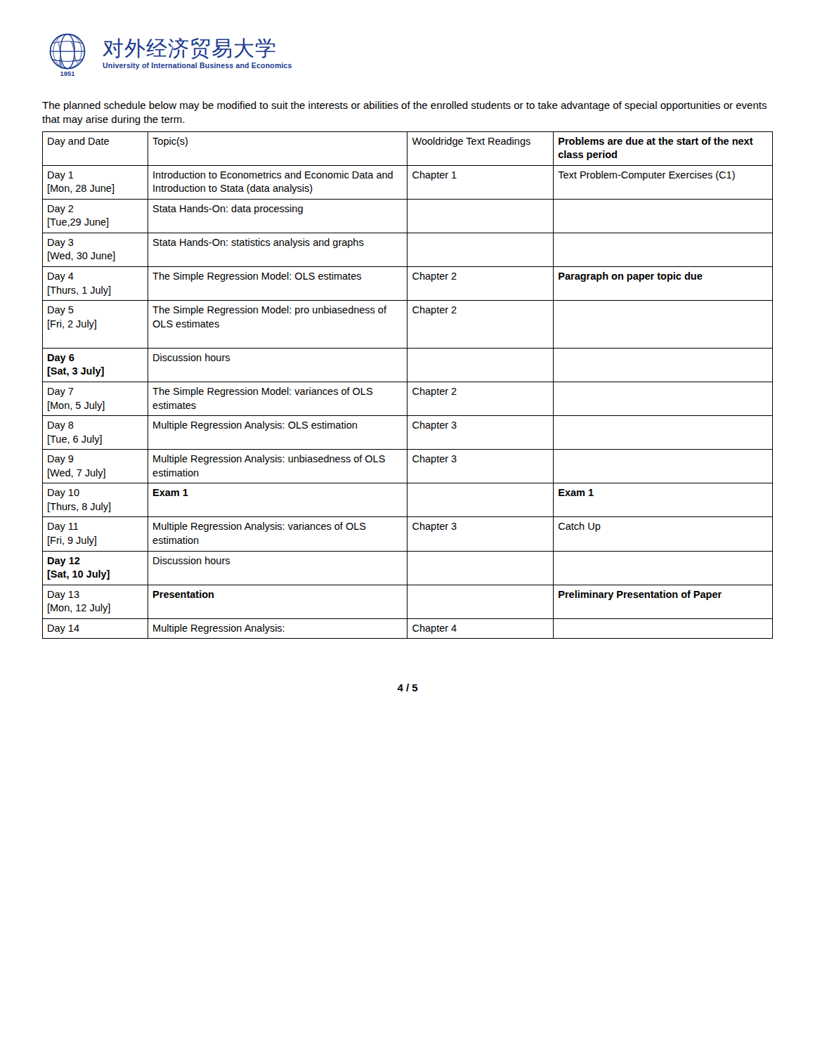1951
对外经济贸易大学
University of International Business and Economics
The planned schedule below may be modified to suit the interests or abilities of the enrolled students or to take advantage of special opportunities or events that may arise during the term.
| Day and Date | Topic(s) | Wooldridge Text Readings | Problems are due at the start of the next class period |
| Day 1 [Mon, 28 June] | Introduction to Econometrics and Economic Data and Introduction to Stata (data analysis) | Chapter 1 | Text Problem-Computer Exercises (C1) |
| Day 2 [Tue,29 June] | Stata Hands-On: data processing | | |
| Day 3 [Wed, 30 June] | Stata Hands-On: statistics analysis and graphs | | |
| Day 4 [Thurs, 1 July] | The Simple Regression Model: OLS estimates | Chapter 2 | Paragraph on paper topic due |
| Day 5 [Fri, 2 July] | The Simple Regression Model: pro unbiasedness of OLS estimates | Chapter 2 | |
| Day 6 [Sat, 3 July] | Discussion hours | | |
| Day 7 [Mon, 5 July] | The Simple Regression Model: variances of OLS estimates | Chapter 2 | |
| Day 8 [Tue, 6 July] | Multiple Regression Analysis: OLS estimation | Chapter 3 | |
| Day 9 [Wed, 7 July] | Multiple Regression Analysis: unbiasedness of OLS estimation | Chapter 3 | |
| Day 10 [Thurs, 8 July] | Exam 1 | | Exam 1 |
| Day 11 [Fri, 9 July] | Multiple Regression Analysis: variances of OLS estimation | Chapter 3 | Catch Up |
| Day 12 [Sat, 10 July] | Discussion hours | | |
| Day 13 [Mon, 12 July] | Presentation | | Preliminary Presentation of Paper |
| Day 14 | Multiple Regression Analysis: | Chapter 4 | |
4 / 5